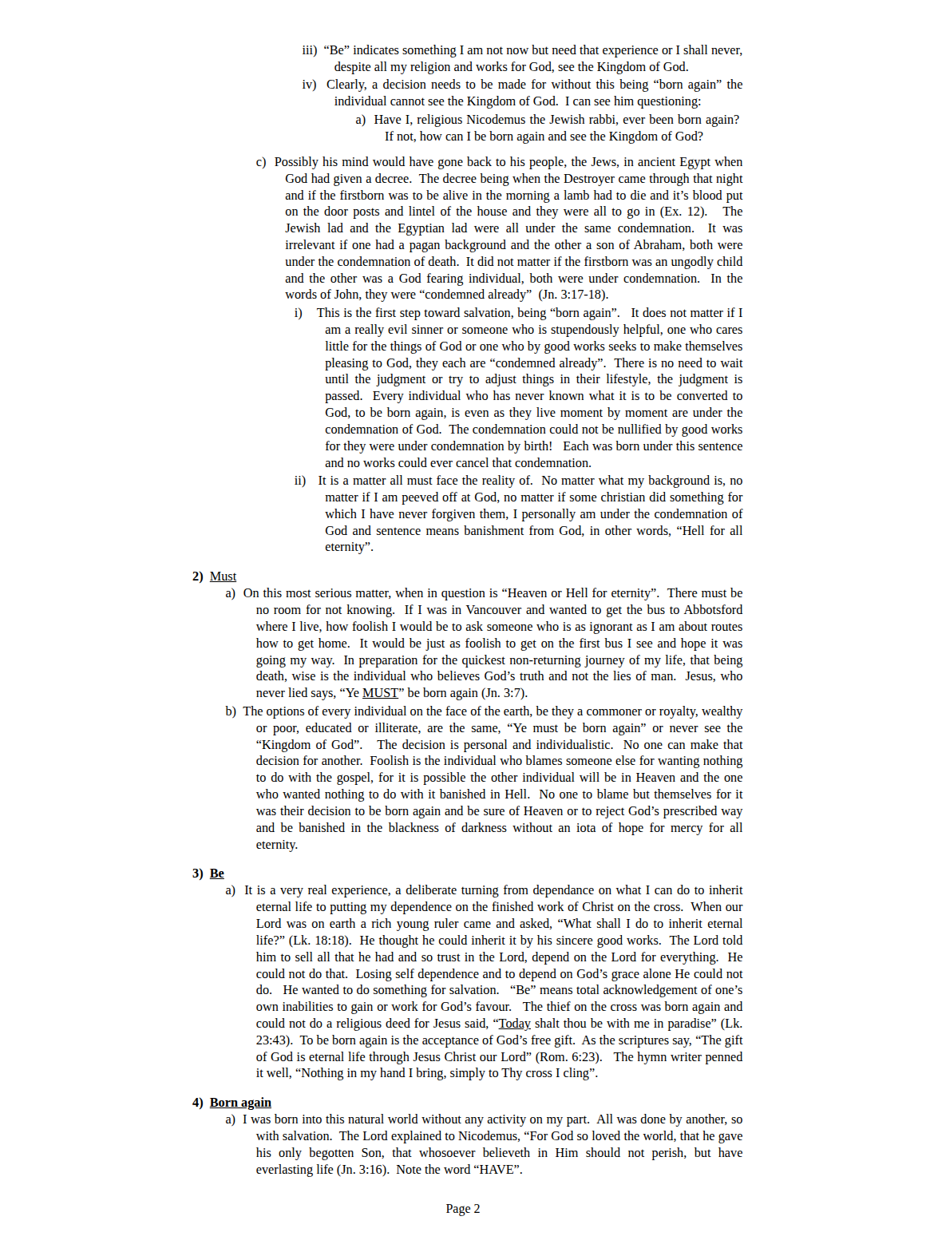iii) “Be” indicates something I am not now but need that experience or I shall never, despite all my religion and works for God, see the Kingdom of God.
iv) Clearly, a decision needs to be made for without this being “born again” the individual cannot see the Kingdom of God. I can see him questioning:
a) Have I, religious Nicodemus the Jewish rabbi, ever been born again? If not, how can I be born again and see the Kingdom of God?
c) Possibly his mind would have gone back to his people, the Jews, in ancient Egypt when God had given a decree. The decree being when the Destroyer came through that night and if the firstborn was to be alive in the morning a lamb had to die and it’s blood put on the door posts and lintel of the house and they were all to go in (Ex. 12). The Jewish lad and the Egyptian lad were all under the same condemnation. It was irrelevant if one had a pagan background and the other a son of Abraham, both were under the condemnation of death. It did not matter if the firstborn was an ungodly child and the other was a God fearing individual, both were under condemnation. In the words of John, they were “condemned already” (Jn. 3:17-18).
i) This is the first step toward salvation, being “born again”. It does not matter if I am a really evil sinner or someone who is stupendously helpful, one who cares little for the things of God or one who by good works seeks to make themselves pleasing to God, they each are “condemned already”. There is no need to wait until the judgment or try to adjust things in their lifestyle, the judgment is passed. Every individual who has never known what it is to be converted to God, to be born again, is even as they live moment by moment are under the condemnation of God. The condemnation could not be nullified by good works for they were under condemnation by birth! Each was born under this sentence and no works could ever cancel that condemnation.
ii) It is a matter all must face the reality of. No matter what my background is, no matter if I am peeved off at God, no matter if some christian did something for which I have never forgiven them, I personally am under the condemnation of God and sentence means banishment from God, in other words, “Hell for all eternity”.
2) Must
a) On this most serious matter, when in question is “Heaven or Hell for eternity”. There must be no room for not knowing. If I was in Vancouver and wanted to get the bus to Abbotsford where I live, how foolish I would be to ask someone who is as ignorant as I am about routes how to get home. It would be just as foolish to get on the first bus I see and hope it was going my way. In preparation for the quickest non-returning journey of my life, that being death, wise is the individual who believes God’s truth and not the lies of man. Jesus, who never lied says, “Ye MUST” be born again (Jn. 3:7).
b) The options of every individual on the face of the earth, be they a commoner or royalty, wealthy or poor, educated or illiterate, are the same, “Ye must be born again” or never see the “Kingdom of God”. The decision is personal and individualistic. No one can make that decision for another. Foolish is the individual who blames someone else for wanting nothing to do with the gospel, for it is possible the other individual will be in Heaven and the one who wanted nothing to do with it banished in Hell. No one to blame but themselves for it was their decision to be born again and be sure of Heaven or to reject God’s prescribed way and be banished in the blackness of darkness without an iota of hope for mercy for all eternity.
3) Be
a) It is a very real experience, a deliberate turning from dependance on what I can do to inherit eternal life to putting my dependence on the finished work of Christ on the cross. When our Lord was on earth a rich young ruler came and asked, “What shall I do to inherit eternal life?” (Lk. 18:18). He thought he could inherit it by his sincere good works. The Lord told him to sell all that he had and so trust in the Lord, depend on the Lord for everything. He could not do that. Losing self dependence and to depend on God’s grace alone He could not do. He wanted to do something for salvation. “Be” means total acknowledgement of one’s own inabilities to gain or work for God’s favour. The thief on the cross was born again and could not do a religious deed for Jesus said, “Today shalt thou be with me in paradise” (Lk. 23:43). To be born again is the acceptance of God’s free gift. As the scriptures say, “The gift of God is eternal life through Jesus Christ our Lord” (Rom. 6:23). The hymn writer penned it well, “Nothing in my hand I bring, simply to Thy cross I cling”.
4) Born again
a) I was born into this natural world without any activity on my part. All was done by another, so with salvation. The Lord explained to Nicodemus, “For God so loved the world, that he gave his only begotten Son, that whosoever believeth in Him should not perish, but have everlasting life (Jn. 3:16). Note the word “HAVE”.
Page 2